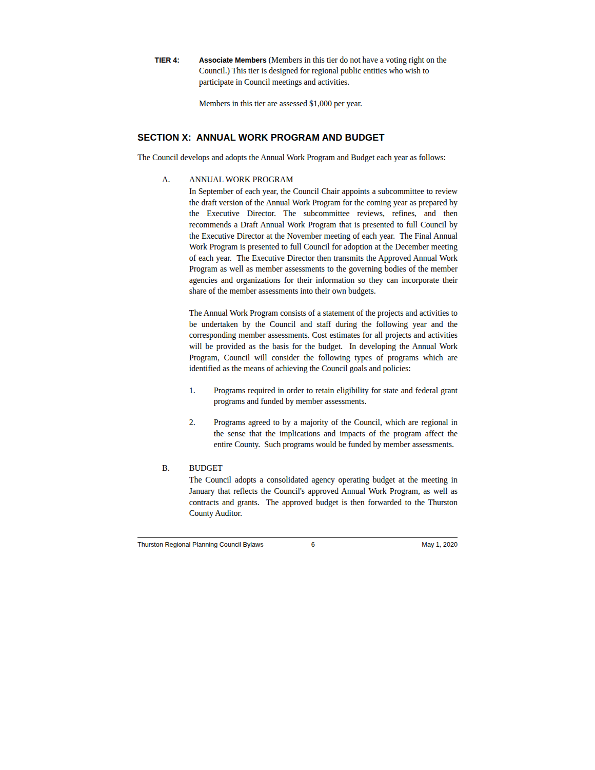TIER 4:
Associate Members (Members in this tier do not have a voting right on the Council.) This tier is designed for regional public entities who wish to participate in Council meetings and activities.
Members in this tier are assessed $1,000 per year.
SECTION X: ANNUAL WORK PROGRAM AND BUDGET
The Council develops and adopts the Annual Work Program and Budget each year as follows:
A.
ANNUAL WORK PROGRAM
In September of each year, the Council Chair appoints a subcommittee to review the draft version of the Annual Work Program for the coming year as prepared by the Executive Director. The subcommittee reviews, refines, and then recommends a Draft Annual Work Program that is presented to full Council by the Executive Director at the November meeting of each year. The Final Annual Work Program is presented to full Council for adoption at the December meeting of each year. The Executive Director then transmits the Approved Annual Work Program as well as member assessments to the governing bodies of the member agencies and organizations for their information so they can incorporate their share of the member assessments into their own budgets.
The Annual Work Program consists of a statement of the projects and activities to be undertaken by the Council and staff during the following year and the corresponding member assessments. Cost estimates for all projects and activities will be provided as the basis for the budget. In developing the Annual Work Program, Council will consider the following types of programs which are identified as the means of achieving the Council goals and policies:
1.
Programs required in order to retain eligibility for state and federal grant programs and funded by member assessments.
2.
Programs agreed to by a majority of the Council, which are regional in the sense that the implications and impacts of the program affect the entire County. Such programs would be funded by member assessments.
B.
BUDGET
The Council adopts a consolidated agency operating budget at the meeting in January that reflects the Council's approved Annual Work Program, as well as contracts and grants. The approved budget is then forwarded to the Thurston County Auditor.
Thurston Regional Planning Council Bylaws
6
May 1, 2020